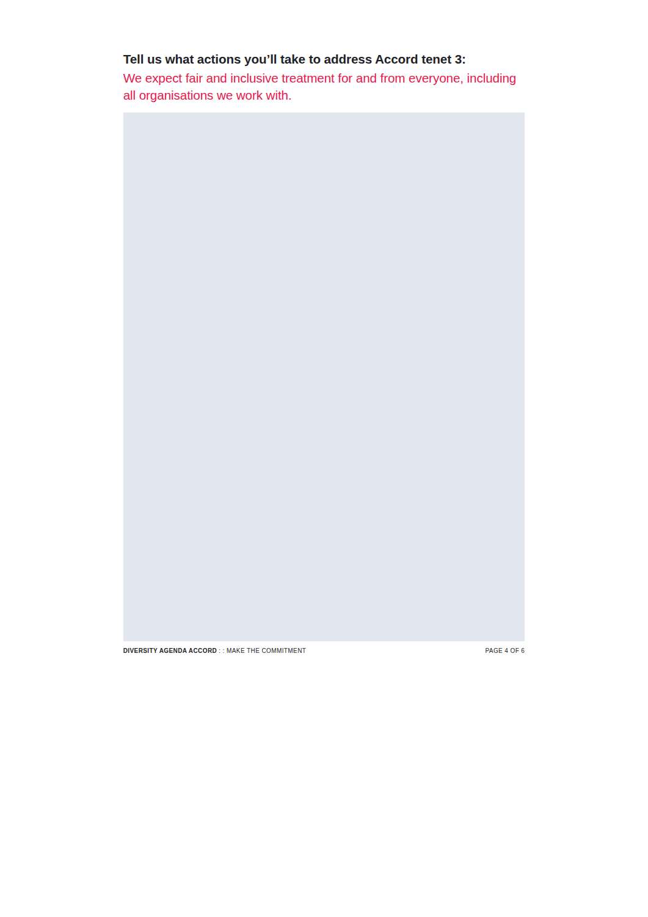Tell us what actions you’ll take to address Accord tenet 3:
We expect fair and inclusive treatment for and from everyone, including all organisations we work with.
DIVERSITY AGENDA ACCORD : : MAKE THE COMMITMENT
PAGE 4 OF 6